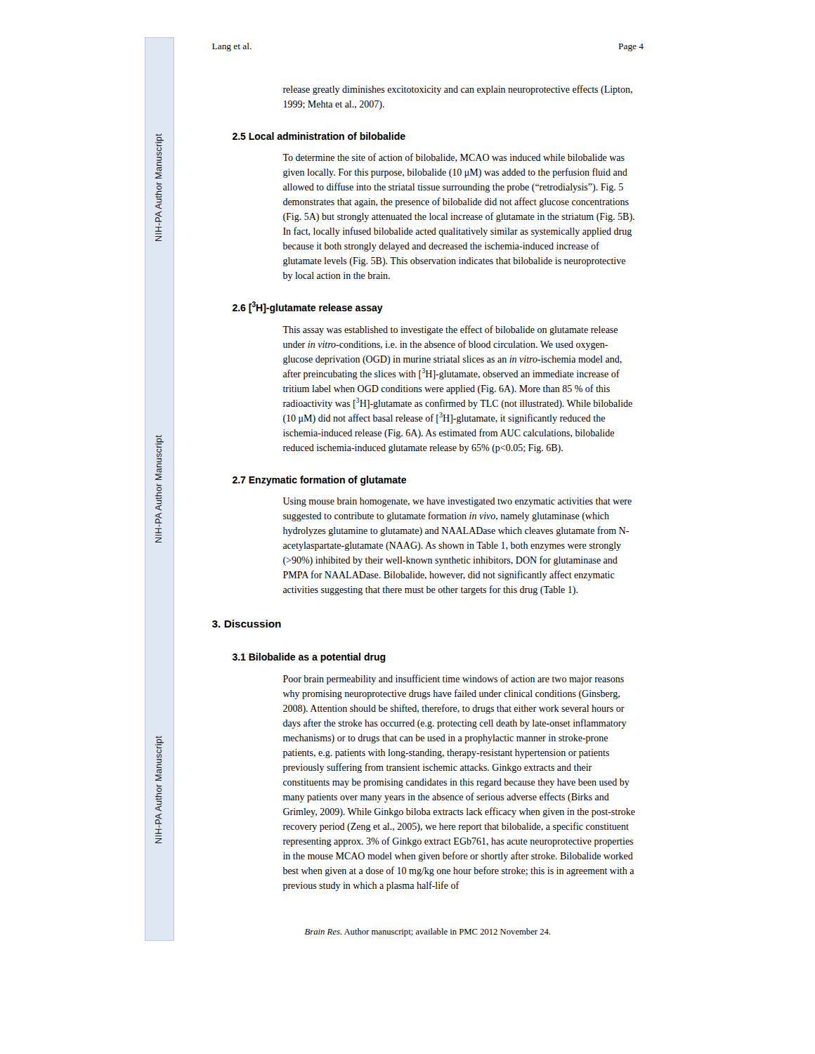NIH-PA Author Manuscript NIH-PA Author Manuscript NIH-PA Author Manuscript
Lang et al.
Page 4
release greatly diminishes excitotoxicity and can explain neuroprotective effects (Lipton, 1999; Mehta et al., 2007).
2.5 Local administration of bilobalide
To determine the site of action of bilobalide, MCAO was induced while bilobalide was given locally. For this purpose, bilobalide (10 μM) was added to the perfusion fluid and allowed to diffuse into the striatal tissue surrounding the probe (“retrodialysis”). Fig. 5 demonstrates that again, the presence of bilobalide did not affect glucose concentrations (Fig. 5A) but strongly attenuated the local increase of glutamate in the striatum (Fig. 5B). In fact, locally infused bilobalide acted qualitatively similar as systemically applied drug because it both strongly delayed and decreased the ischemia-induced increase of glutamate levels (Fig. 5B). This observation indicates that bilobalide is neuroprotective by local action in the brain.
2.6 [3H]-glutamate release assay
This assay was established to investigate the effect of bilobalide on glutamate release under in vitro-conditions, i.e. in the absence of blood circulation. We used oxygen-glucose deprivation (OGD) in murine striatal slices as an in vitro-ischemia model and, after preincubating the slices with [3H]-glutamate, observed an immediate increase of tritium label when OGD conditions were applied (Fig. 6A). More than 85 % of this radioactivity was [3H]-glutamate as confirmed by TLC (not illustrated). While bilobalide (10 μM) did not affect basal release of [3H]-glutamate, it significantly reduced the ischemia-induced release (Fig. 6A). As estimated from AUC calculations, bilobalide reduced ischemia-induced glutamate release by 65% (p<0.05; Fig. 6B).
2.7 Enzymatic formation of glutamate
Using mouse brain homogenate, we have investigated two enzymatic activities that were suggested to contribute to glutamate formation in vivo, namely glutaminase (which hydrolyzes glutamine to glutamate) and NAALADase which cleaves glutamate from N-acetylaspartate-glutamate (NAAG). As shown in Table 1, both enzymes were strongly (>90%) inhibited by their well-known synthetic inhibitors, DON for glutaminase and PMPA for NAALADase. Bilobalide, however, did not significantly affect enzymatic activities suggesting that there must be other targets for this drug (Table 1).
3. Discussion
3.1 Bilobalide as a potential drug
Poor brain permeability and insufficient time windows of action are two major reasons why promising neuroprotective drugs have failed under clinical conditions (Ginsberg, 2008). Attention should be shifted, therefore, to drugs that either work several hours or days after the stroke has occurred (e.g. protecting cell death by late-onset inflammatory mechanisms) or to drugs that can be used in a prophylactic manner in stroke-prone patients, e.g. patients with long-standing, therapy-resistant hypertension or patients previously suffering from transient ischemic attacks. Ginkgo extracts and their constituents may be promising candidates in this regard because they have been used by many patients over many years in the absence of serious adverse effects (Birks and Grimley, 2009). While Ginkgo biloba extracts lack efficacy when given in the post-stroke recovery period (Zeng et al., 2005), we here report that bilobalide, a specific constituent representing approx. 3% of Ginkgo extract EGb761, has acute neuroprotective properties in the mouse MCAO model when given before or shortly after stroke. Bilobalide worked best when given at a dose of 10 mg/kg one hour before stroke; this is in agreement with a previous study in which a plasma half-life of
Brain Res. Author manuscript; available in PMC 2012 November 24.